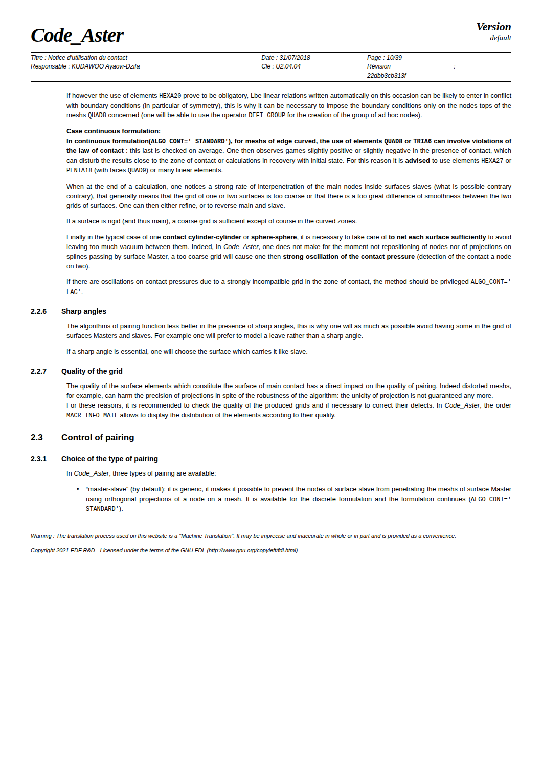Code_Aster
Version default
| Titre : Notice d'utilisation du contact | Date : 31/07/2018 | Page : 10/39 | |
| Responsable : KUDAWOO Ayaovi-Dzifa | Clé : U2.04.04 | Révision | : |
| | | 22dbb3cb313f | |
If however the use of elements HEXA20 prove to be obligatory, Lbe linear relations written automatically on this occasion can be likely to enter in conflict with boundary conditions (in particular of symmetry), this is why it can be necessary to impose the boundary conditions only on the nodes tops of the meshs QUAD8 concerned (one will be able to use the operator DEFI_GROUP for the creation of the group of ad hoc nodes).
Case continuous formulation:
In continuous formulation(ALGO_CONT=' STANDARD'), for meshs of edge curved, the use of elements QUAD8 or TRIA6 can involve violations of the law of contact : this last is checked on average. One then observes games slightly positive or slightly negative in the presence of contact, which can disturb the results close to the zone of contact or calculations in recovery with initial state. For this reason it is advised to use elements HEXA27 or PENTA18 (with faces QUAD9) or many linear elements.
When at the end of a calculation, one notices a strong rate of interpenetration of the main nodes inside surfaces slaves (what is possible contrary contrary), that generally means that the grid of one or two surfaces is too coarse or that there is a too great difference of smoothness between the two grids of surfaces. One can then either refine, or to reverse main and slave.
If a surface is rigid (and thus main), a coarse grid is sufficient except of course in the curved zones.
Finally in the typical case of one contact cylinder-cylinder or sphere-sphere, it is necessary to take care of to net each surface sufficiently to avoid leaving too much vacuum between them. Indeed, in Code_Aster, one does not make for the moment not repositioning of nodes nor of projections on splines passing by surface Master, a too coarse grid will cause one then strong oscillation of the contact pressure (detection of the contact a node on two).
If there are oscillations on contact pressures due to a strongly incompatible grid in the zone of contact, the method should be privileged ALGO_CONT=' LAC'.
2.2.6 Sharp angles
The algorithms of pairing function less better in the presence of sharp angles, this is why one will as much as possible avoid having some in the grid of surfaces Masters and slaves. For example one will prefer to model a leave rather than a sharp angle.
If a sharp angle is essential, one will choose the surface which carries it like slave.
2.2.7 Quality of the grid
The quality of the surface elements which constitute the surface of main contact has a direct impact on the quality of pairing. Indeed distorted meshs, for example, can harm the precision of projections in spite of the robustness of the algorithm: the unicity of projection is not guaranteed any more.
For these reasons, it is recommended to check the quality of the produced grids and if necessary to correct their defects. In Code_Aster, the order MACR_INFO_MAIL allows to display the distribution of the elements according to their quality.
2.3 Control of pairing
2.3.1 Choice of the type of pairing
In Code_Aster, three types of pairing are available:
“master-slave” (by default): it is generic, it makes it possible to prevent the nodes of surface slave from penetrating the meshs of surface Master using orthogonal projections of a node on a mesh. It is available for the discrete formulation and the formulation continues (ALGO_CONT=' STANDARD').
Warning : The translation process used on this website is a "Machine Translation". It may be imprecise and inaccurate in whole or in part and is provided as a convenience.
Copyright 2021 EDF R&D - Licensed under the terms of the GNU FDL (http://www.gnu.org/copyleft/fdl.html)